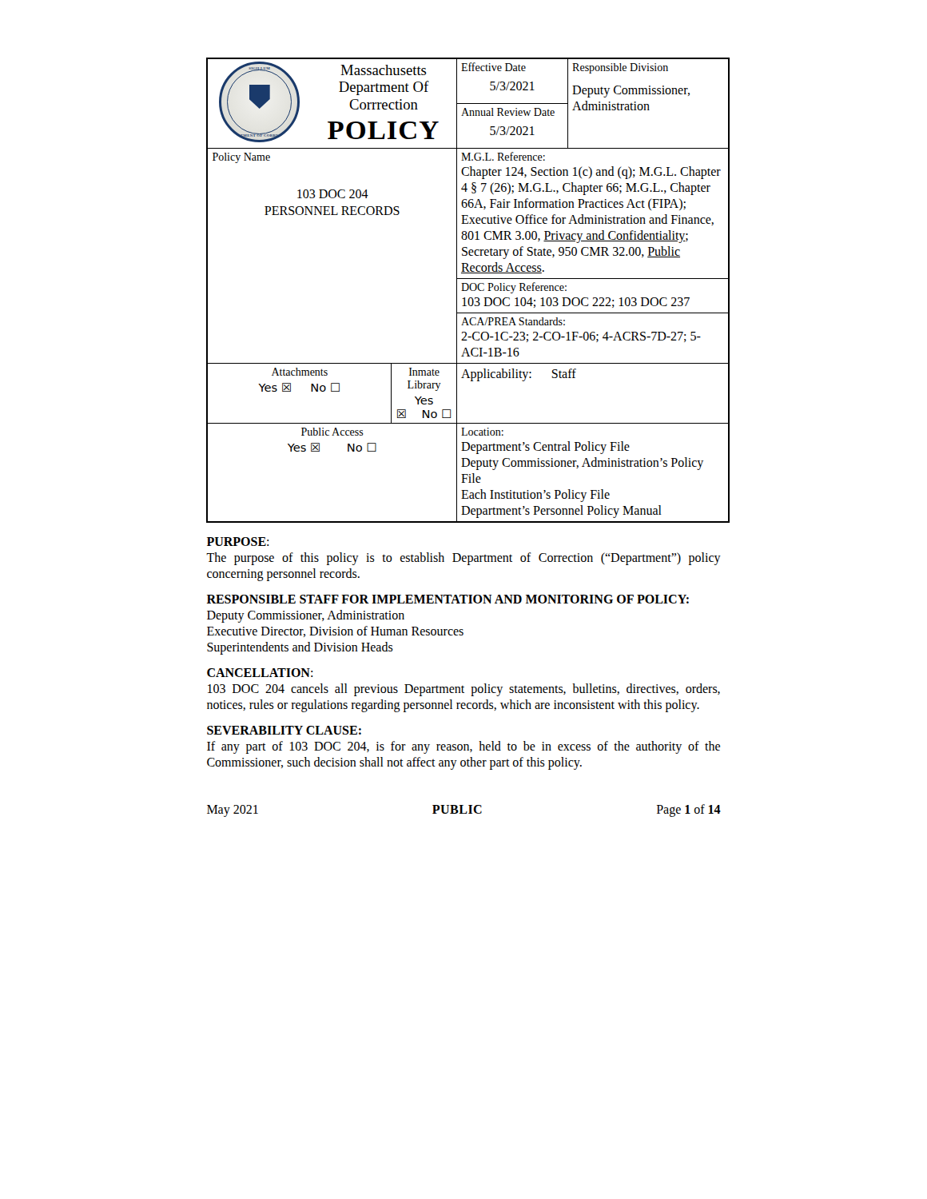| SIGILLUM DEPARTMENT OF CORRECTION | Massachusetts Department Of Corrrection POLICY | Effective Date 5/3/2021 | Responsible Division Deputy Commissioner, Administration |
| Annual Review Date 5/3/2021 |
| Policy Name 103 DOC 204 PERSONNEL RECORDS | M.G.L. Reference: Chapter 124, Section 1(c) and (q); M.G.L. Chapter 4 § 7 (26); M.G.L., Chapter 66; M.G.L., Chapter 66A, Fair Information Practices Act (FIPA); Executive Office for Administration and Finance, 801 CMR 3.00, Privacy and Confidentiality ; Secretary of State, 950 CMR 32.00, Public Records Access . |
| DOC Policy Reference: 103 DOC 104; 103 DOC 222; 103 DOC 237 |
| ACA/PREA Standards: 2-CO-1C-23; 2-CO-1F-06; 4-ACRS-7D-27; 5-ACI-1B-16 |
| Attachments Yes ☒ No ☐ | Inmate Library Yes ☒ No ☐ | Applicability: Staff |
| Public Access Yes ☒ No ☐ | Location: Department’s Central Policy File Deputy Commissioner, Administration’s Policy File Each Institution’s Policy File Department’s Personnel Policy Manual |
Purpose:
The purpose of this policy is to establish Department of Correction (“Department”) policy concerning personnel records.
Responsible staff for implementation and monitoring of policy:
Deputy Commissioner, Administration
Executive Director, Division of Human Resources
Superintendents and Division Heads
Cancellation:
103 DOC 204 cancels all previous Department policy statements, bulletins, directives, orders, notices, rules or regulations regarding personnel records, which are inconsistent with this policy.
Severability clause:
If any part of 103 DOC 204, is for any reason, held to be in excess of the authority of the Commissioner, such decision shall not affect any other part of this policy.
May 2021
PUBLIC
Page 1 of 14